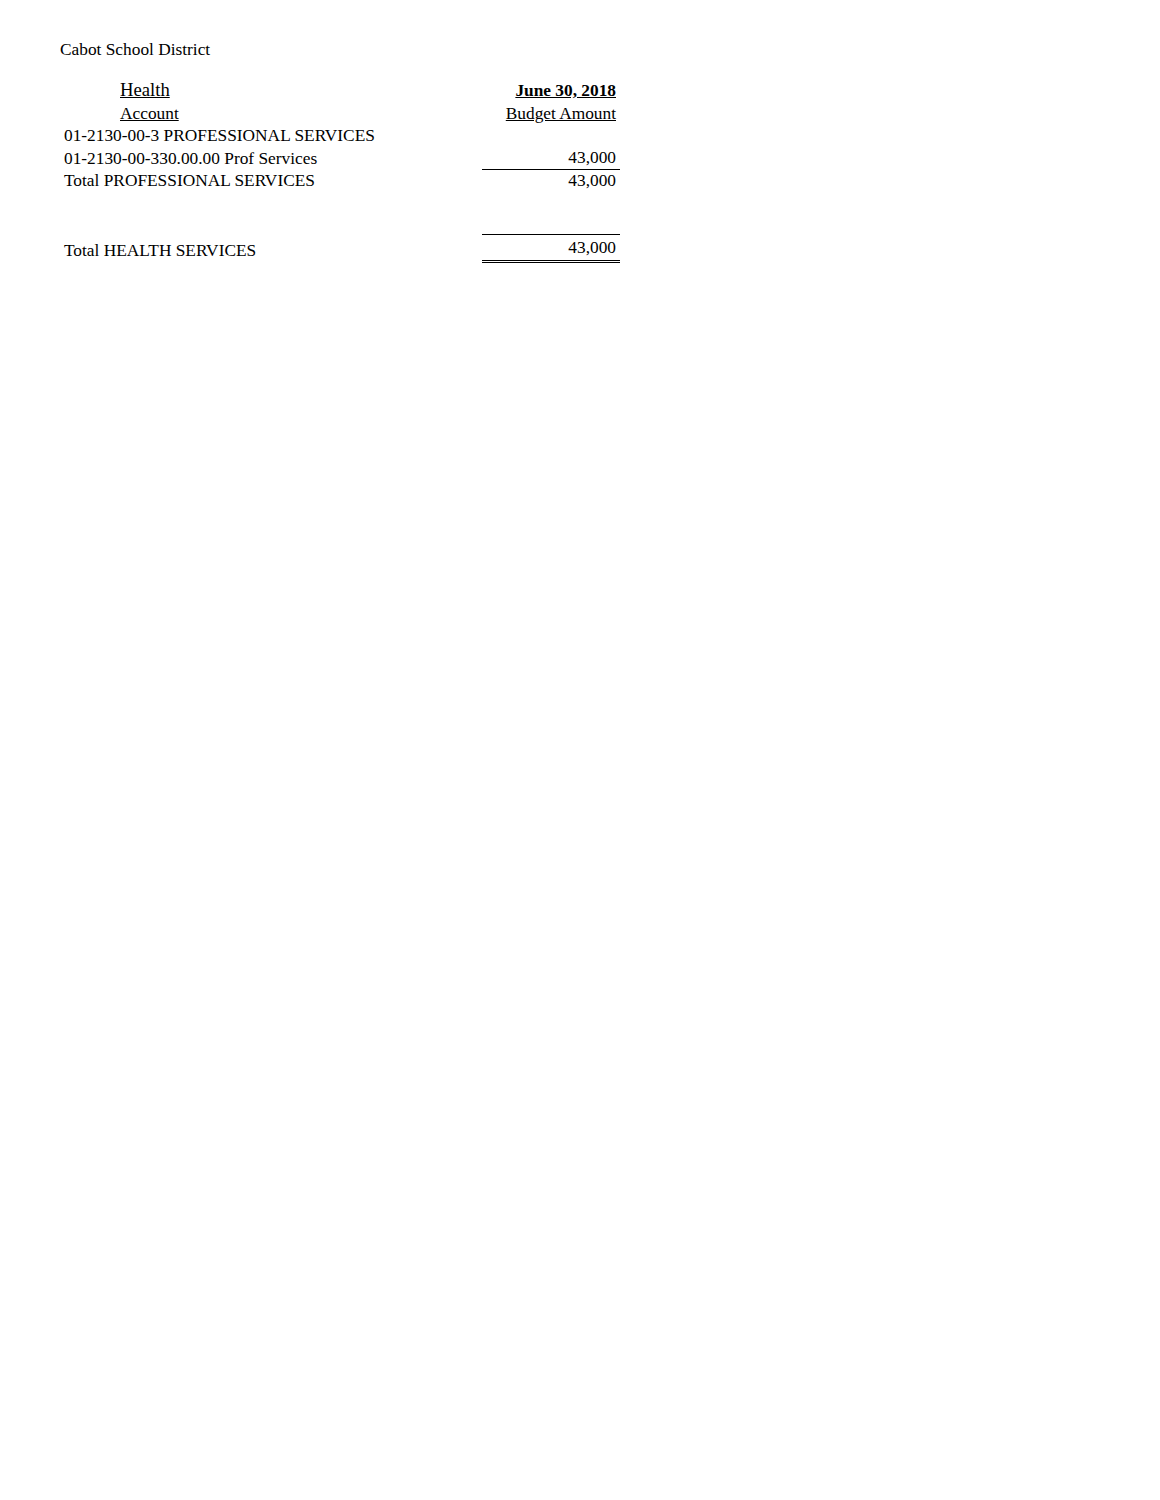Cabot School District
| Health | June 30, 2018 |
| Account | Budget Amount |
| 01-2130-00-3 PROFESSIONAL SERVICES | |
| 01-2130-00-330.00.00 Prof Services | 43,000 |
| Total PROFESSIONAL SERVICES | 43,000 |
| Total HEALTH SERVICES | 43,000 |